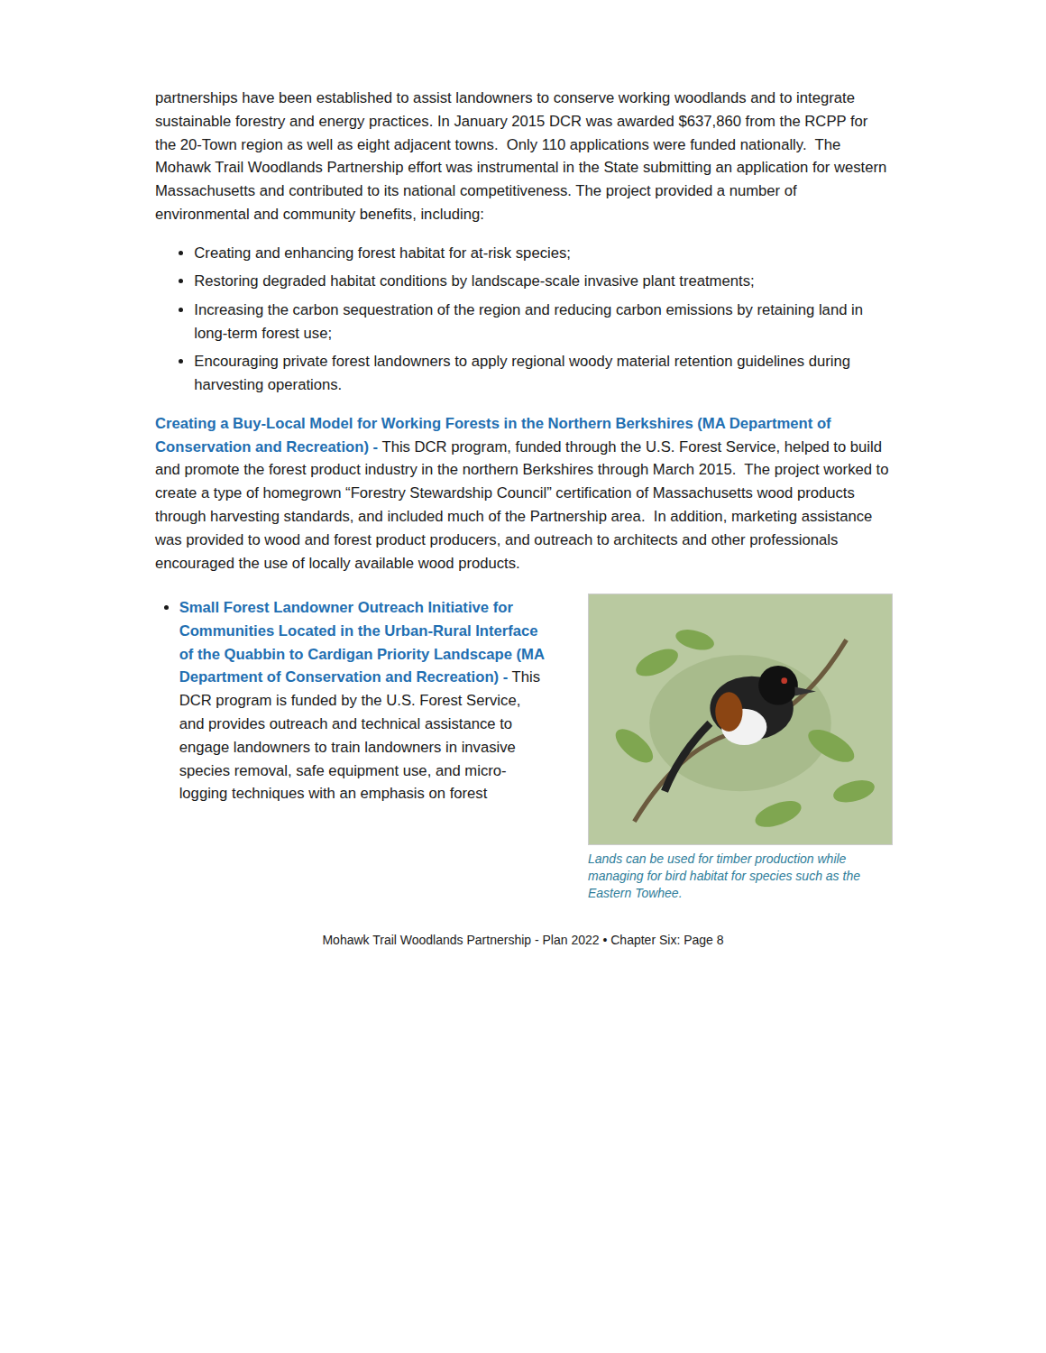partnerships have been established to assist landowners to conserve working woodlands and to integrate sustainable forestry and energy practices. In January 2015 DCR was awarded $637,860 from the RCPP for the 20-Town region as well as eight adjacent towns. Only 110 applications were funded nationally. The Mohawk Trail Woodlands Partnership effort was instrumental in the State submitting an application for western Massachusetts and contributed to its national competitiveness. The project provided a number of environmental and community benefits, including:
Creating and enhancing forest habitat for at-risk species;
Restoring degraded habitat conditions by landscape-scale invasive plant treatments;
Increasing the carbon sequestration of the region and reducing carbon emissions by retaining land in long-term forest use;
Encouraging private forest landowners to apply regional woody material retention guidelines during harvesting operations.
Creating a Buy-Local Model for Working Forests in the Northern Berkshires (MA Department of Conservation and Recreation) - This DCR program, funded through the U.S. Forest Service, helped to build and promote the forest product industry in the northern Berkshires through March 2015. The project worked to create a type of homegrown “Forestry Stewardship Council” certification of Massachusetts wood products through harvesting standards, and included much of the Partnership area. In addition, marketing assistance was provided to wood and forest product producers, and outreach to architects and other professionals encouraged the use of locally available wood products.
Lands can be used for timber production while managing for bird habitat for species such as the Eastern Towhee.
Small Forest Landowner Outreach Initiative for Communities Located in the Urban-Rural Interface of the Quabbin to Cardigan Priority Landscape (MA Department of Conservation and Recreation) - This DCR program is funded by the U.S. Forest Service, and provides outreach and technical assistance to engage landowners to train landowners in invasive species removal, safe equipment use, and micro-logging techniques with an emphasis on forest
Mohawk Trail Woodlands Partnership - Plan 2022 • Chapter Six: Page 8